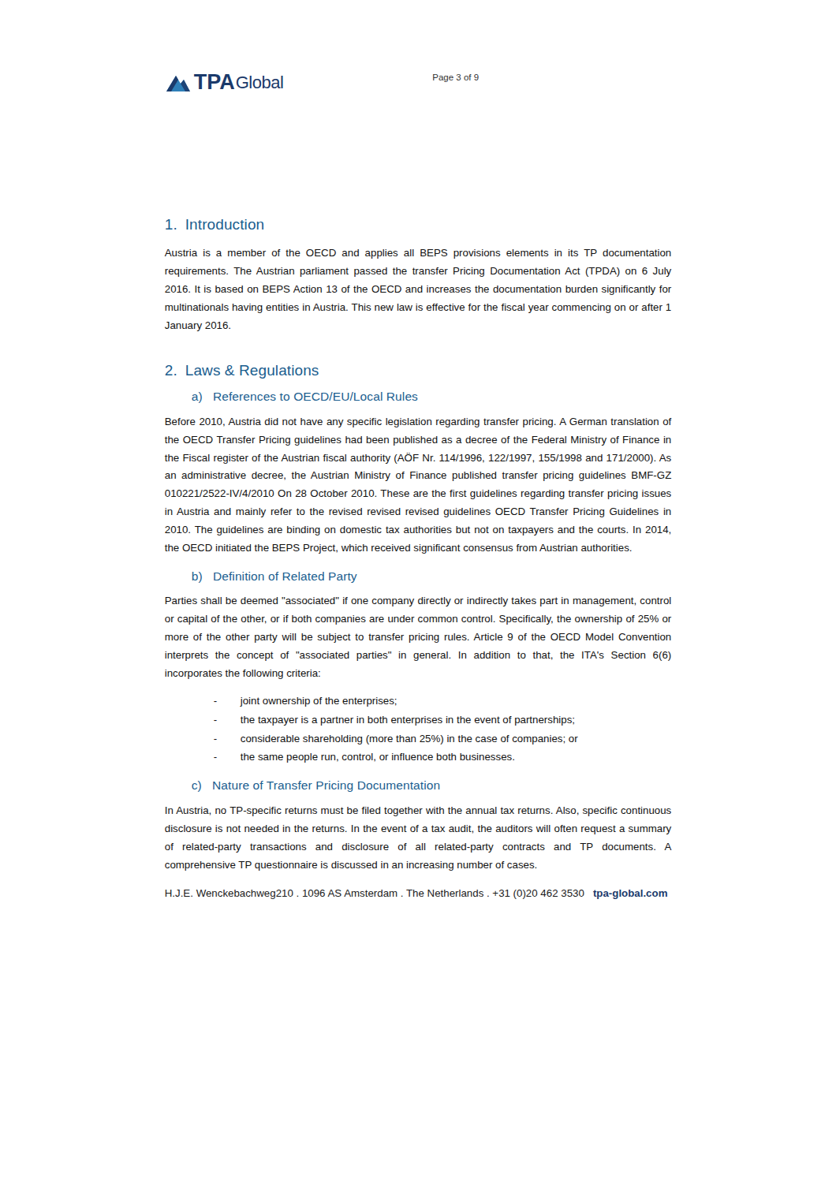TPA Global
Page 3 of 9
1. Introduction
Austria is a member of the OECD and applies all BEPS provisions elements in its TP documentation requirements. The Austrian parliament passed the transfer Pricing Documentation Act (TPDA) on 6 July 2016. It is based on BEPS Action 13 of the OECD and increases the documentation burden significantly for multinationals having entities in Austria. This new law is effective for the fiscal year commencing on or after 1 January 2016.
2. Laws & Regulations
a) References to OECD/EU/Local Rules
Before 2010, Austria did not have any specific legislation regarding transfer pricing. A German translation of the OECD Transfer Pricing guidelines had been published as a decree of the Federal Ministry of Finance in the Fiscal register of the Austrian fiscal authority (AÖF Nr. 114/1996, 122/1997, 155/1998 and 171/2000). As an administrative decree, the Austrian Ministry of Finance published transfer pricing guidelines BMF-GZ 010221/2522-IV/4/2010 On 28 October 2010. These are the first guidelines regarding transfer pricing issues in Austria and mainly refer to the revised revised revised guidelines OECD Transfer Pricing Guidelines in 2010. The guidelines are binding on domestic tax authorities but not on taxpayers and the courts. In 2014, the OECD initiated the BEPS Project, which received significant consensus from Austrian authorities.
b) Definition of Related Party
Parties shall be deemed "associated" if one company directly or indirectly takes part in management, control or capital of the other, or if both companies are under common control. Specifically, the ownership of 25% or more of the other party will be subject to transfer pricing rules. Article 9 of the OECD Model Convention interprets the concept of "associated parties" in general. In addition to that, the ITA's Section 6(6) incorporates the following criteria:
joint ownership of the enterprises;
the taxpayer is a partner in both enterprises in the event of partnerships;
considerable shareholding (more than 25%) in the case of companies; or
the same people run, control, or influence both businesses.
c) Nature of Transfer Pricing Documentation
In Austria, no TP-specific returns must be filed together with the annual tax returns. Also, specific continuous disclosure is not needed in the returns. In the event of a tax audit, the auditors will often request a summary of related-party transactions and disclosure of all related-party contracts and TP documents. A comprehensive TP questionnaire is discussed in an increasing number of cases.
H.J.E. Wenckebachweg210 . 1096 AS Amsterdam . The Netherlands . +31 (0)20 462 3530 tpa-global.com